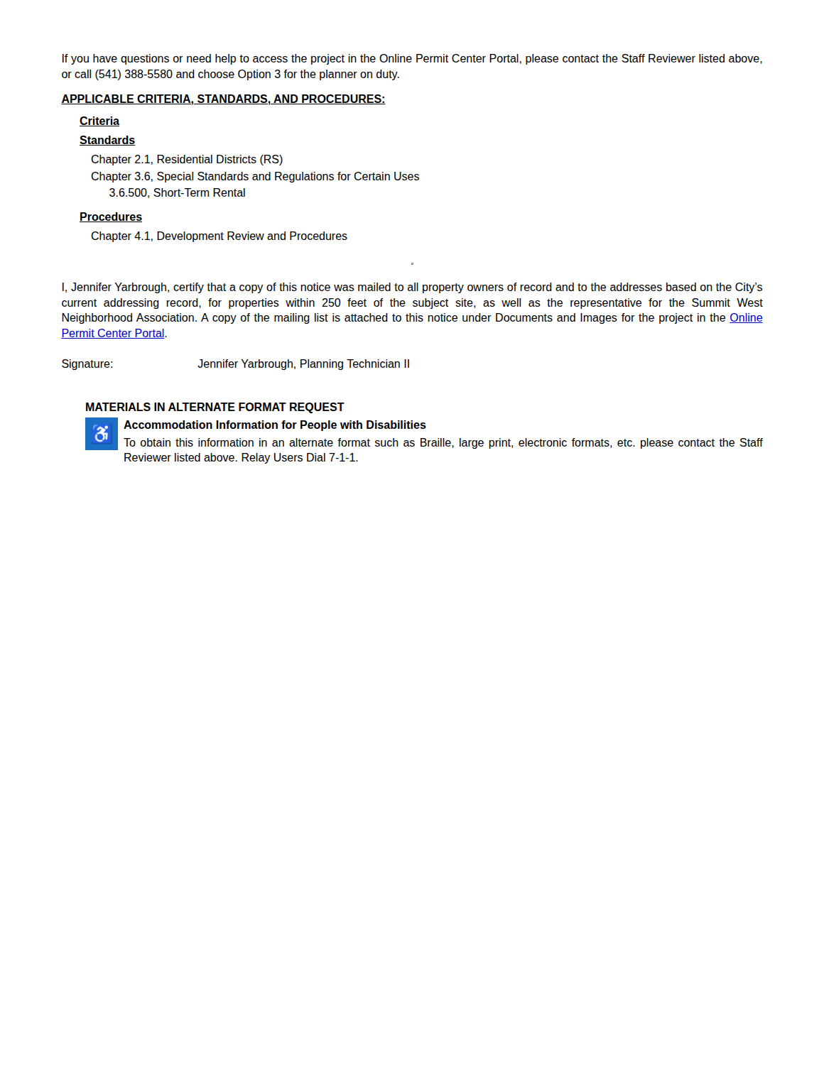If you have questions or need help to access the project in the Online Permit Center Portal, please contact the Staff Reviewer listed above, or call (541) 388-5580 and choose Option 3 for the planner on duty.
APPLICABLE CRITERIA, STANDARDS, AND PROCEDURES:
Criteria
Standards
Chapter 2.1, Residential Districts (RS)
Chapter 3.6, Special Standards and Regulations for Certain Uses
3.6.500, Short-Term Rental
Procedures
Chapter 4.1, Development Review and Procedures
I, Jennifer Yarbrough, certify that a copy of this notice was mailed to all property owners of record and to the addresses based on the City’s current addressing record, for properties within 250 feet of the subject site, as well as the representative for the Summit West Neighborhood Association. A copy of the mailing list is attached to this notice under Documents and Images for the project in the Online Permit Center Portal.
Signature: Jennifer Yarbrough, Planning Technician II
MATERIALS IN ALTERNATE FORMAT REQUEST
♿
Accommodation Information for People with Disabilities
To obtain this information in an alternate format such as Braille, large print, electronic formats, etc. please contact the Staff Reviewer listed above. Relay Users Dial 7-1-1.